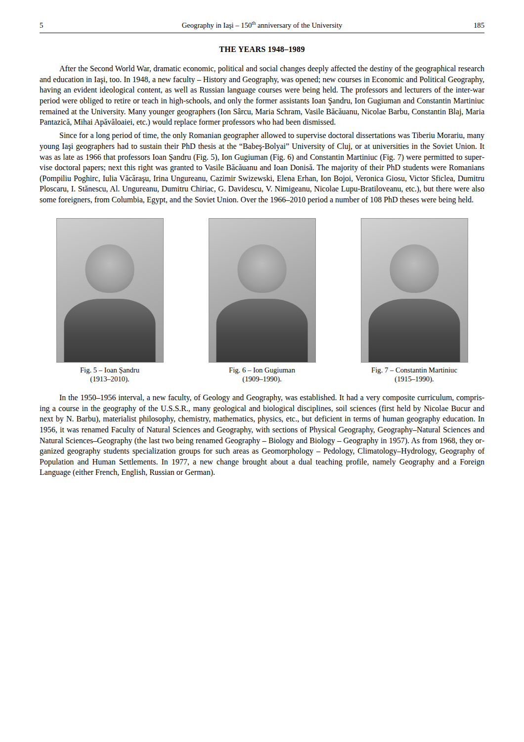5 Geography in Iaşi – 150th anniversary of the University 185
THE YEARS 1948–1989
After the Second World War, dramatic economic, political and social changes deeply affected the destiny of the geographical research and education in Iaşi, too. In 1948, a new faculty – History and Geography, was opened; new courses in Economic and Political Geography, having an evident ideological content, as well as Russian language courses were being held. The professors and lecturers of the inter-war period were obliged to retire or teach in high-schools, and only the former assistants Ioan Şandru, Ion Gugiuman and Constantin Martiniuc remained at the University. Many younger geographers (Ion Sârcu, Maria Schram, Vasile Băcăuanu, Nicolae Barbu, Constantin Blaj, Maria Pantazică, Mihai Apăvăloaiei, etc.) would replace former professors who had been dismissed.
Since for a long period of time, the only Romanian geographer allowed to supervise doctoral dissertations was Tiberiu Morariu, many young Iaşi geographers had to sustain their PhD thesis at the “Babeş-Bolyai” University of Cluj, or at universities in the Soviet Union. It was as late as 1966 that professors Ioan Şandru (Fig. 5), Ion Gugiuman (Fig. 6) and Constantin Martiniuc (Fig. 7) were permitted to supervise doctoral papers; next this right was granted to Vasile Băcăuanu and Ioan Donisă. The majority of their PhD students were Romanians (Pompiliu Poghirc, Iulia Văcăraşu, Irina Ungureanu, Cazimir Swizewski, Elena Erhan, Ion Bojoi, Veronica Giosu, Victor Sficlea, Dumitru Ploscaru, I. Stănescu, Al. Ungureanu, Dumitru Chiriac, G. Davidescu, V. Nimigeanu, Nicolae Lupu-Bratiloveanu, etc.), but there were also some foreigners, from Columbia, Egypt, and the Soviet Union. Over the 1966–2010 period a number of 108 PhD theses were being held.
Fig. 5 – Ioan Şandru
(1913–2010).
Fig. 6 – Ion Gugiuman
(1909–1990).
Fig. 7 – Constantin Martiniuc
(1915–1990).
In the 1950–1956 interval, a new faculty, of Geology and Geography, was established. It had a very composite curriculum, comprising a course in the geography of the U.S.S.R., many geological and biological disciplines, soil sciences (first held by Nicolae Bucur and next by N. Barbu), materialist philosophy, chemistry, mathematics, physics, etc., but deficient in terms of human geography education. In 1956, it was renamed Faculty of Natural Sciences and Geography, with sections of Physical Geography, Geography–Natural Sciences and Natural Sciences–Geography (the last two being renamed Geography – Biology and Biology – Geography in 1957). As from 1968, they organized geography students specialization groups for such areas as Geomorphology – Pedology, Climatology–Hydrology, Geography of Population and Human Settlements. In 1977, a new change brought about a dual teaching profile, namely Geography and a Foreign Language (either French, English, Russian or German).